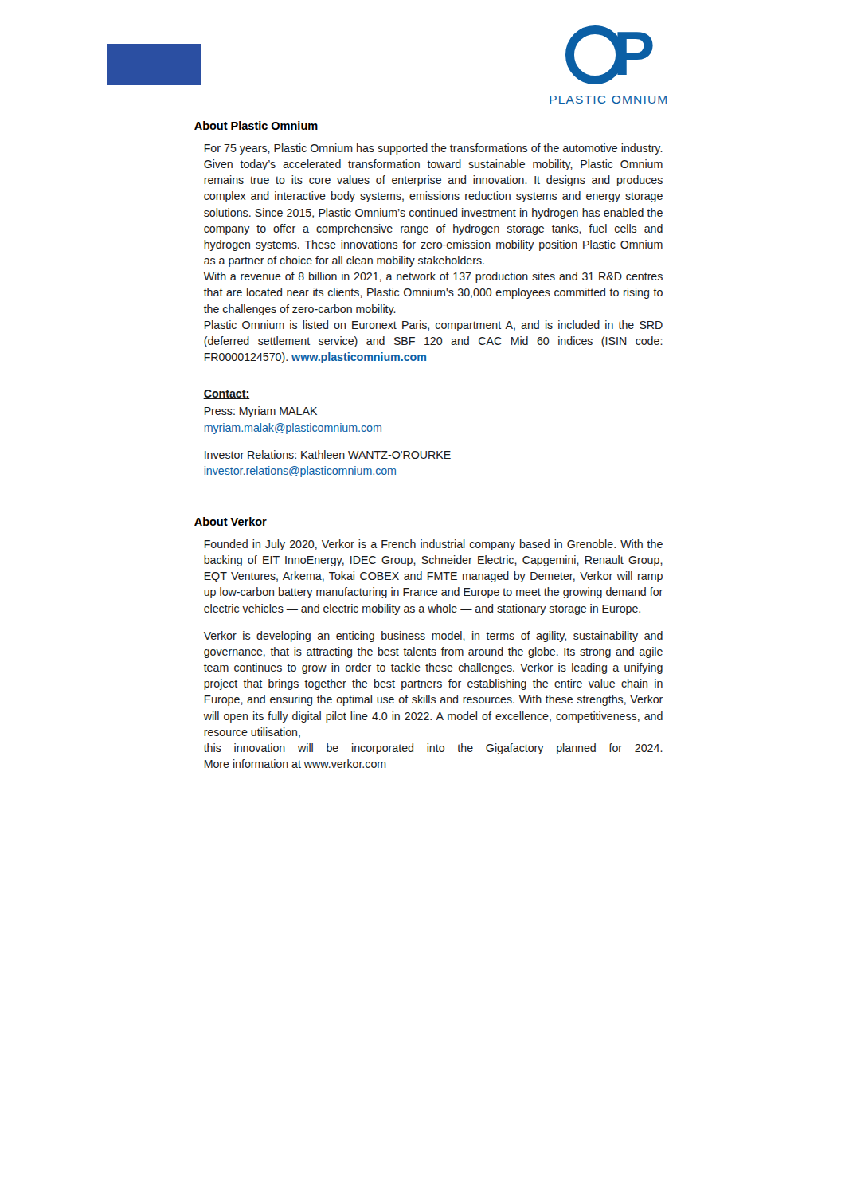P
PLASTIC OMNIUM
About Plastic Omnium
For 75 years, Plastic Omnium has supported the transformations of the automotive industry. Given today’s accelerated transformation toward sustainable mobility, Plastic Omnium remains true to its core values of enterprise and innovation. It designs and produces complex and interactive body systems, emissions reduction systems and energy storage solutions. Since 2015, Plastic Omnium’s continued investment in hydrogen has enabled the company to offer a comprehensive range of hydrogen storage tanks, fuel cells and hydrogen systems. These innovations for zero-emission mobility position Plastic Omnium as a partner of choice for all clean mobility stakeholders.
With a revenue of 8 billion in 2021, a network of 137 production sites and 31 R&D centres that are located near its clients, Plastic Omnium's 30,000 employees committed to rising to the challenges of zero-carbon mobility.
Plastic Omnium is listed on Euronext Paris, compartment A, and is included in the SRD (deferred settlement service) and SBF 120 and CAC Mid 60 indices (ISIN code: FR0000124570). www.plasticomnium.com
Contact:
Press: Myriam MALAK
myriam.malak@plasticomnium.com
Investor Relations: Kathleen WANTZ-O'ROURKE
investor.relations@plasticomnium.com
About Verkor
Founded in July 2020, Verkor is a French industrial company based in Grenoble. With the backing of EIT InnoEnergy, IDEC Group, Schneider Electric, Capgemini, Renault Group, EQT Ventures, Arkema, Tokai COBEX and FMTE managed by Demeter, Verkor will ramp up low-carbon battery manufacturing in France and Europe to meet the growing demand for electric vehicles — and electric mobility as a whole — and stationary storage in Europe.
Verkor is developing an enticing business model, in terms of agility, sustainability and governance, that is attracting the best talents from around the globe. Its strong and agile team continues to grow in order to tackle these challenges. Verkor is leading a unifying project that brings together the best partners for establishing the entire value chain in Europe, and ensuring the optimal use of skills and resources. With these strengths, Verkor will open its fully digital pilot line 4.0 in 2022. A model of excellence, competitiveness, and resource utilisation, this innovation will be incorporated into the Gigafactory planned for 2024. More information at www.verkor.com